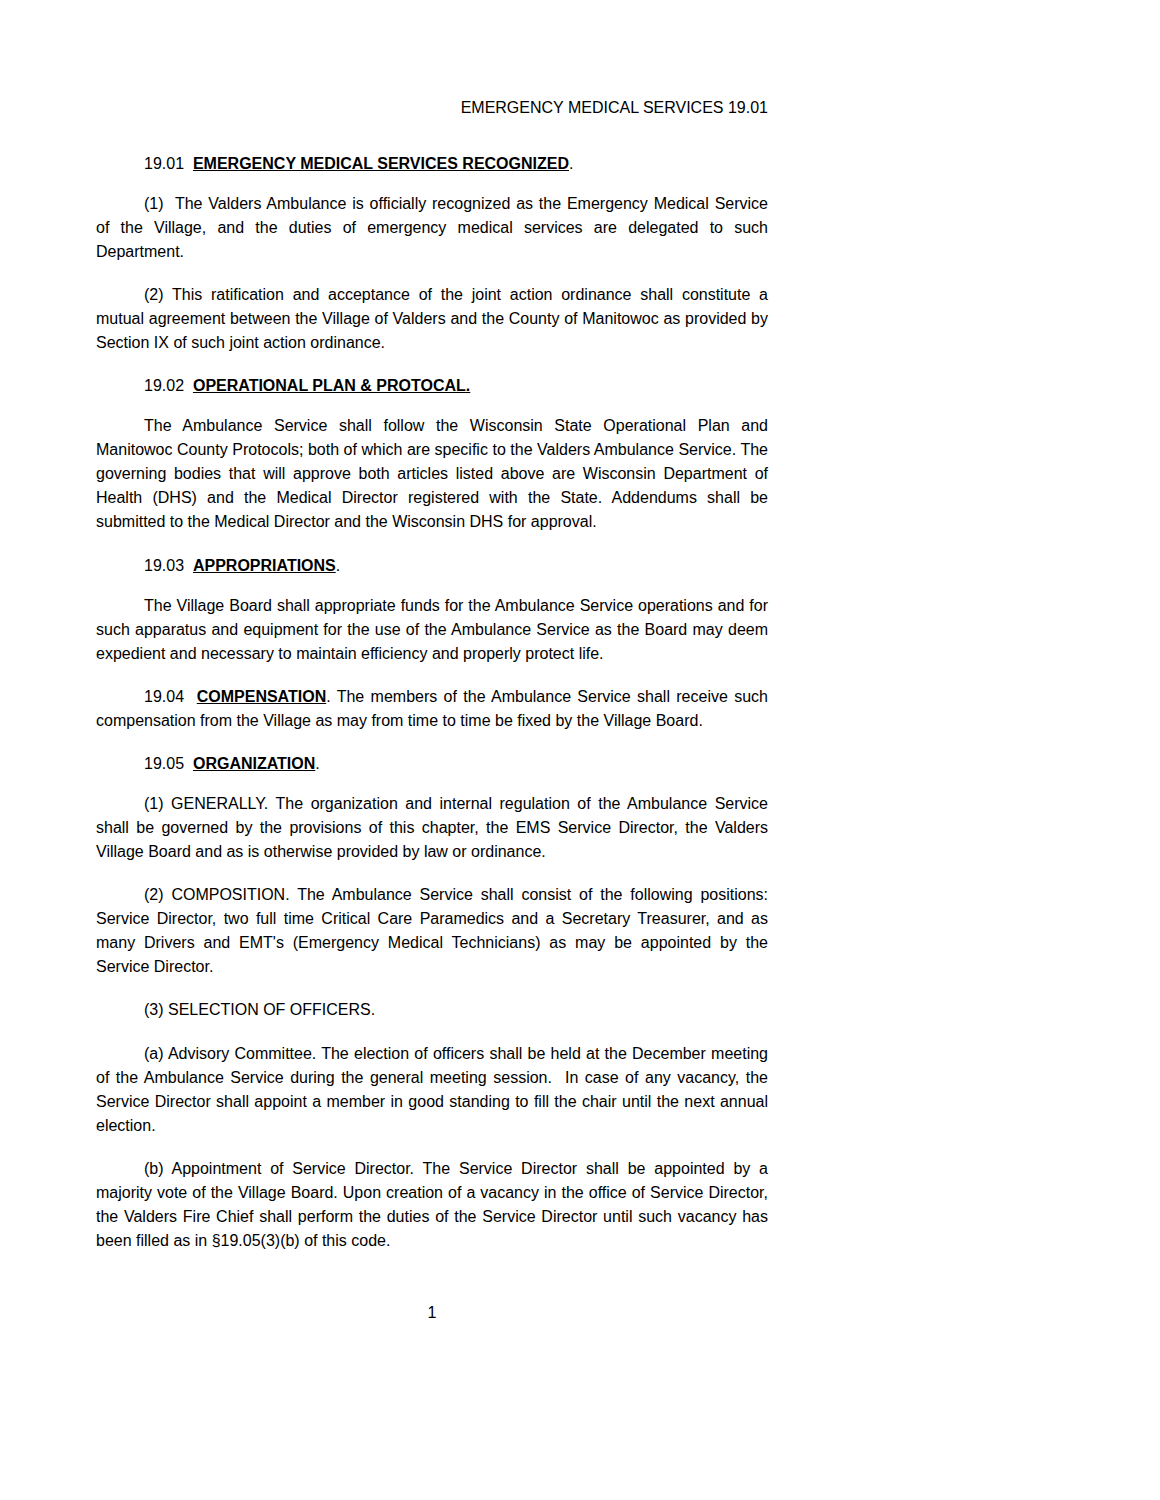EMERGENCY MEDICAL SERVICES 19.01
19.01 EMERGENCY MEDICAL SERVICES RECOGNIZED.
(1) The Valders Ambulance is officially recognized as the Emergency Medical Service of the Village, and the duties of emergency medical services are delegated to such Department.
(2) This ratification and acceptance of the joint action ordinance shall constitute a mutual agreement between the Village of Valders and the County of Manitowoc as provided by Section IX of such joint action ordinance.
19.02 OPERATIONAL PLAN & PROTOCAL.
The Ambulance Service shall follow the Wisconsin State Operational Plan and Manitowoc County Protocols; both of which are specific to the Valders Ambulance Service. The governing bodies that will approve both articles listed above are Wisconsin Department of Health (DHS) and the Medical Director registered with the State. Addendums shall be submitted to the Medical Director and the Wisconsin DHS for approval.
19.03 APPROPRIATIONS.
The Village Board shall appropriate funds for the Ambulance Service operations and for such apparatus and equipment for the use of the Ambulance Service as the Board may deem expedient and necessary to maintain efficiency and properly protect life.
19.04 COMPENSATION. The members of the Ambulance Service shall receive such compensation from the Village as may from time to time be fixed by the Village Board.
19.05 ORGANIZATION.
(1) GENERALLY. The organization and internal regulation of the Ambulance Service shall be governed by the provisions of this chapter, the EMS Service Director, the Valders Village Board and as is otherwise provided by law or ordinance.
(2) COMPOSITION. The Ambulance Service shall consist of the following positions: Service Director, two full time Critical Care Paramedics and a Secretary Treasurer, and as many Drivers and EMT's (Emergency Medical Technicians) as may be appointed by the Service Director.
(3) SELECTION OF OFFICERS.
(a) Advisory Committee. The election of officers shall be held at the December meeting of the Ambulance Service during the general meeting session. In case of any vacancy, the Service Director shall appoint a member in good standing to fill the chair until the next annual election.
(b) Appointment of Service Director. The Service Director shall be appointed by a majority vote of the Village Board. Upon creation of a vacancy in the office of Service Director, the Valders Fire Chief shall perform the duties of the Service Director until such vacancy has been filled as in §19.05(3)(b) of this code.
1